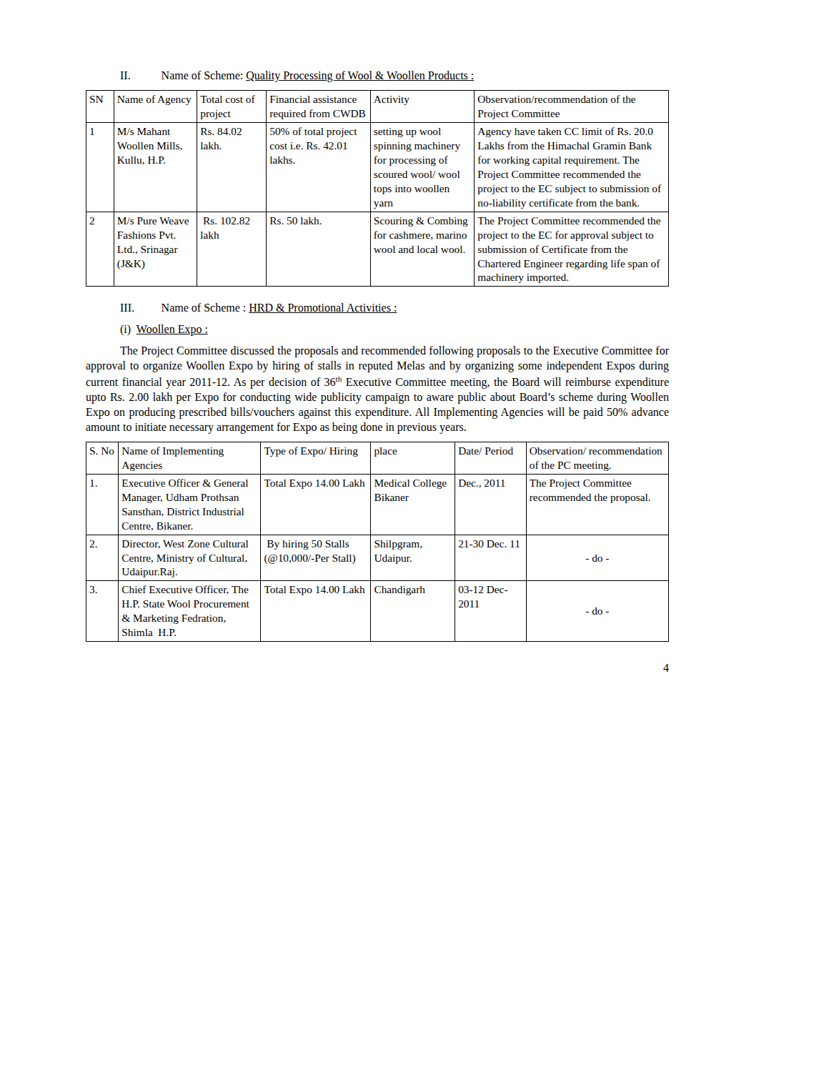II. Name of Scheme: Quality Processing of Wool & Woollen Products :
| SN | Name of Agency | Total cost of project | Financial assistance required from CWDB | Activity | Observation/recommendation of the Project Committee |
| --- | --- | --- | --- | --- | --- |
| 1 | M/s Mahant Woollen Mills, Kullu, H.P. | Rs. 84.02 lakh. | 50% of total project cost i.e. Rs. 42.01 lakhs. | setting up wool spinning machinery for processing of scoured wool/ wool tops into woollen yarn | Agency have taken CC limit of Rs. 20.0 Lakhs from the Himachal Gramin Bank for working capital requirement. The Project Committee recommended the project to the EC subject to submission of no-liability certificate from the bank. |
| 2 | M/s Pure Weave Fashions Pvt. Ltd., Srinagar (J&K) | Rs. 102.82 lakh | Rs. 50 lakh. | Scouring & Combing for cashmere, marino wool and local wool. | The Project Committee recommended the project to the EC for approval subject to submission of Certificate from the Chartered Engineer regarding life span of machinery imported. |
III. Name of Scheme : HRD & Promotional Activities :
(i) Woollen Expo :
The Project Committee discussed the proposals and recommended following proposals to the Executive Committee for approval to organize Woollen Expo by hiring of stalls in reputed Melas and by organizing some independent Expos during current financial year 2011-12. As per decision of 36th Executive Committee meeting, the Board will reimburse expenditure upto Rs. 2.00 lakh per Expo for conducting wide publicity campaign to aware public about Board’s scheme during Woollen Expo on producing prescribed bills/vouchers against this expenditure. All Implementing Agencies will be paid 50% advance amount to initiate necessary arrangement for Expo as being done in previous years.
| S. No | Name of Implementing Agencies | Type of Expo/ Hiring | place | Date/ Period | Observation/ recommendation of the PC meeting. |
| --- | --- | --- | --- | --- | --- |
| 1. | Executive Officer & General Manager, Udham Prothsan Sansthan, District Industrial Centre, Bikaner. | Total Expo 14.00 Lakh | Medical College Bikaner | Dec., 2011 | The Project Committee recommended the proposal. |
| 2. | Director, West Zone Cultural Centre, Ministry of Cultural, Udaipur.Raj. | By hiring 50 Stalls (@10,000/-Per Stall) | Shilpgram, Udaipur. | 21-30 Dec. 11 | - do - |
| 3. | Chief Executive Officer, The H.P. State Wool Procurement & Marketing Fedration, Shimla H.P. | Total Expo 14.00 Lakh | Chandigarh | 03-12 Dec-2011 | - do - |
4